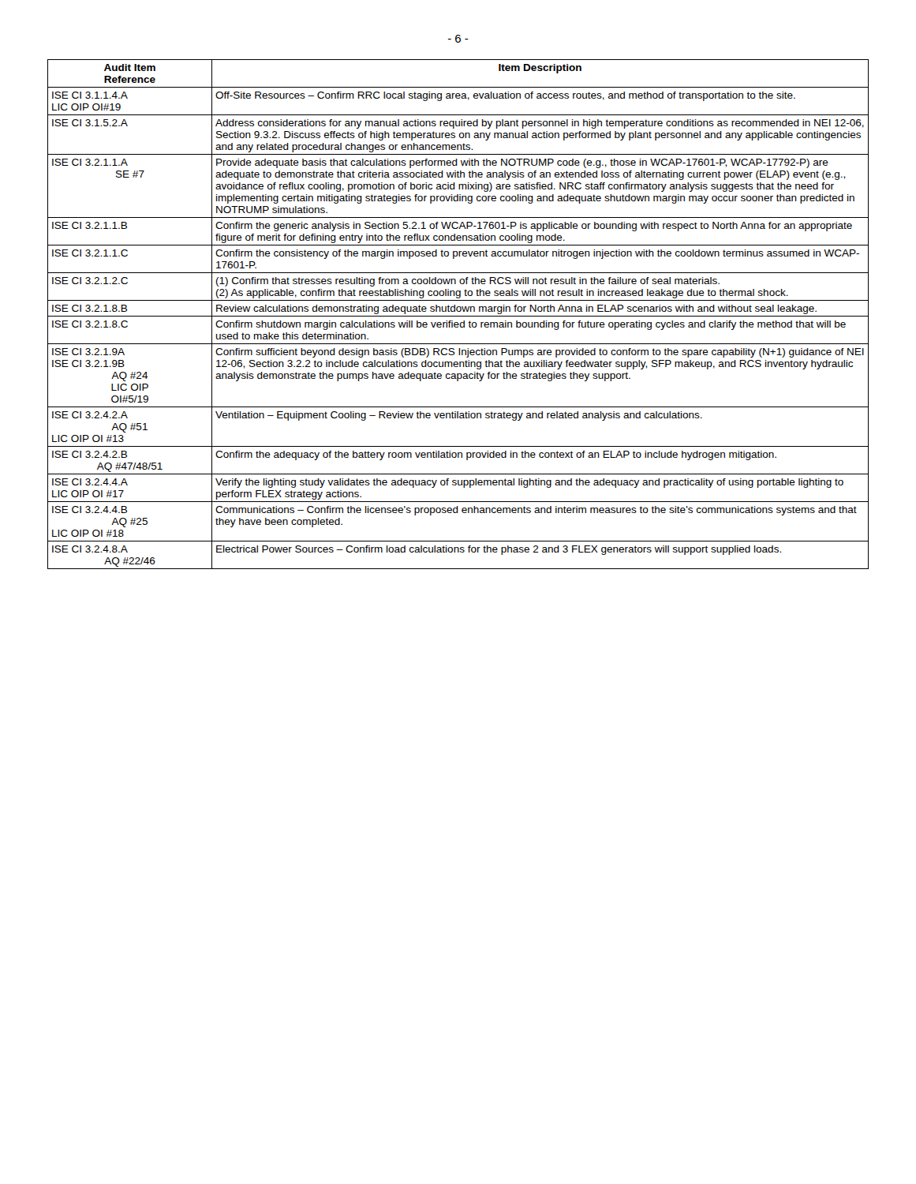- 6 -
| Audit Item Reference | Item Description |
| --- | --- |
| ISE CI 3.1.1.4.A LIC OIP OI#19 | Off-Site Resources – Confirm RRC local staging area, evaluation of access routes, and method of transportation to the site. |
| ISE CI 3.1.5.2.A | Address considerations for any manual actions required by plant personnel in high temperature conditions as recommended in NEI 12-06, Section 9.3.2. Discuss effects of high temperatures on any manual action performed by plant personnel and any applicable contingencies and any related procedural changes or enhancements. |
| ISE CI 3.2.1.1.A SE #7 | Provide adequate basis that calculations performed with the NOTRUMP code (e.g., those in WCAP-17601-P, WCAP-17792-P) are adequate to demonstrate that criteria associated with the analysis of an extended loss of alternating current power (ELAP) event (e.g., avoidance of reflux cooling, promotion of boric acid mixing) are satisfied. NRC staff confirmatory analysis suggests that the need for implementing certain mitigating strategies for providing core cooling and adequate shutdown margin may occur sooner than predicted in NOTRUMP simulations. |
| ISE CI 3.2.1.1.B | Confirm the generic analysis in Section 5.2.1 of WCAP-17601-P is applicable or bounding with respect to North Anna for an appropriate figure of merit for defining entry into the reflux condensation cooling mode. |
| ISE CI 3.2.1.1.C | Confirm the consistency of the margin imposed to prevent accumulator nitrogen injection with the cooldown terminus assumed in WCAP-17601-P. |
| ISE CI 3.2.1.2.C | (1) Confirm that stresses resulting from a cooldown of the RCS will not result in the failure of seal materials. (2) As applicable, confirm that reestablishing cooling to the seals will not result in increased leakage due to thermal shock. |
| ISE CI 3.2.1.8.B | Review calculations demonstrating adequate shutdown margin for North Anna in ELAP scenarios with and without seal leakage. |
| ISE CI 3.2.1.8.C | Confirm shutdown margin calculations will be verified to remain bounding for future operating cycles and clarify the method that will be used to make this determination. |
| ISE CI 3.2.1.9A ISE CI 3.2.1.9B AQ #24 LIC OIP OI#5/19 | Confirm sufficient beyond design basis (BDB) RCS Injection Pumps are provided to conform to the spare capability (N+1) guidance of NEI 12-06, Section 3.2.2 to include calculations documenting that the auxiliary feedwater supply, SFP makeup, and RCS inventory hydraulic analysis demonstrate the pumps have adequate capacity for the strategies they support. |
| ISE CI 3.2.4.2.A AQ #51 LIC OIP OI #13 | Ventilation – Equipment Cooling – Review the ventilation strategy and related analysis and calculations. |
| ISE CI 3.2.4.2.B AQ #47/48/51 | Confirm the adequacy of the battery room ventilation provided in the context of an ELAP to include hydrogen mitigation. |
| ISE CI 3.2.4.4.A LIC OIP OI #17 | Verify the lighting study validates the adequacy of supplemental lighting and the adequacy and practicality of using portable lighting to perform FLEX strategy actions. |
| ISE CI 3.2.4.4.B AQ #25 LIC OIP OI #18 | Communications – Confirm the licensee's proposed enhancements and interim measures to the site's communications systems and that they have been completed. |
| ISE CI 3.2.4.8.A AQ #22/46 | Electrical Power Sources – Confirm load calculations for the phase 2 and 3 FLEX generators will support supplied loads. |